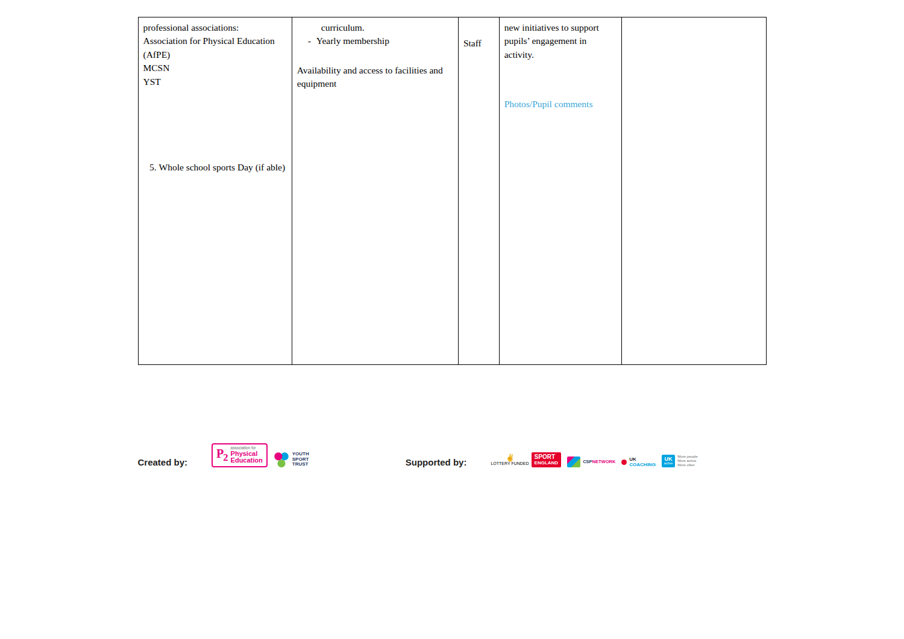| professional associations: Association for Physical Education (AfPE) MCSN YST Whole school sports Day (if able) | curriculum. Yearly membership Availability and access to facilities and equipment | Staff | new initiatives to support pupils’ engagement in activity. Photos/Pupil comments | |
Created by:
P2 association for Physical Education YOUTH
SPORT
TRUST
Supported by:
✌ LOTTERY FUNDED SPORT ENGLAND CSPNETWORK UK COACHING UKactive More people
More active
More often